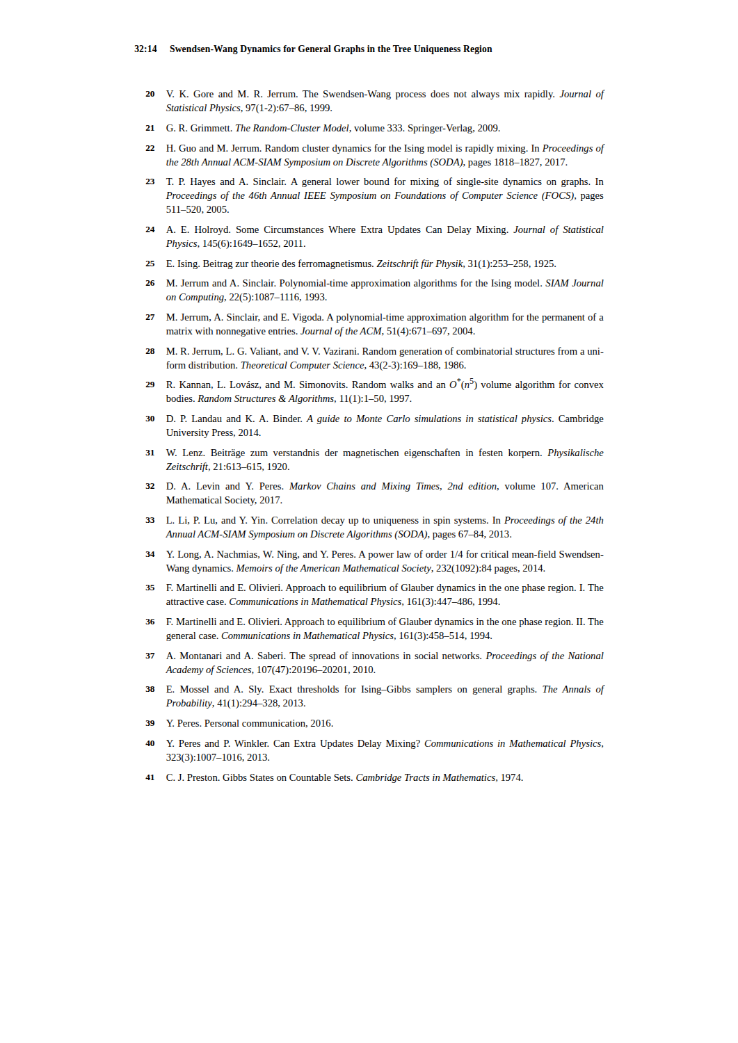32:14 Swendsen-Wang Dynamics for General Graphs in the Tree Uniqueness Region
20 V. K. Gore and M. R. Jerrum. The Swendsen-Wang process does not always mix rapidly. Journal of Statistical Physics, 97(1-2):67–86, 1999.
21 G. R. Grimmett. The Random-Cluster Model, volume 333. Springer-Verlag, 2009.
22 H. Guo and M. Jerrum. Random cluster dynamics for the Ising model is rapidly mixing. In Proceedings of the 28th Annual ACM-SIAM Symposium on Discrete Algorithms (SODA), pages 1818–1827, 2017.
23 T. P. Hayes and A. Sinclair. A general lower bound for mixing of single-site dynamics on graphs. In Proceedings of the 46th Annual IEEE Symposium on Foundations of Computer Science (FOCS), pages 511–520, 2005.
24 A. E. Holroyd. Some Circumstances Where Extra Updates Can Delay Mixing. Journal of Statistical Physics, 145(6):1649–1652, 2011.
25 E. Ising. Beitrag zur theorie des ferromagnetismus. Zeitschrift für Physik, 31(1):253–258, 1925.
26 M. Jerrum and A. Sinclair. Polynomial-time approximation algorithms for the Ising model. SIAM Journal on Computing, 22(5):1087–1116, 1993.
27 M. Jerrum, A. Sinclair, and E. Vigoda. A polynomial-time approximation algorithm for the permanent of a matrix with nonnegative entries. Journal of the ACM, 51(4):671–697, 2004.
28 M. R. Jerrum, L. G. Valiant, and V. V. Vazirani. Random generation of combinatorial structures from a uniform distribution. Theoretical Computer Science, 43(2-3):169–188, 1986.
29 R. Kannan, L. Lovász, and M. Simonovits. Random walks and an O*(n5) volume algorithm for convex bodies. Random Structures & Algorithms, 11(1):1–50, 1997.
30 D. P. Landau and K. A. Binder. A guide to Monte Carlo simulations in statistical physics. Cambridge University Press, 2014.
31 W. Lenz. Beiträge zum verstandnis der magnetischen eigenschaften in festen korpern. Physikalische Zeitschrift, 21:613–615, 1920.
32 D. A. Levin and Y. Peres. Markov Chains and Mixing Times, 2nd edition, volume 107. American Mathematical Society, 2017.
33 L. Li, P. Lu, and Y. Yin. Correlation decay up to uniqueness in spin systems. In Proceedings of the 24th Annual ACM-SIAM Symposium on Discrete Algorithms (SODA), pages 67–84, 2013.
34 Y. Long, A. Nachmias, W. Ning, and Y. Peres. A power law of order 1/4 for critical mean-field Swendsen-Wang dynamics. Memoirs of the American Mathematical Society, 232(1092):84 pages, 2014.
35 F. Martinelli and E. Olivieri. Approach to equilibrium of Glauber dynamics in the one phase region. I. The attractive case. Communications in Mathematical Physics, 161(3):447–486, 1994.
36 F. Martinelli and E. Olivieri. Approach to equilibrium of Glauber dynamics in the one phase region. II. The general case. Communications in Mathematical Physics, 161(3):458–514, 1994.
37 A. Montanari and A. Saberi. The spread of innovations in social networks. Proceedings of the National Academy of Sciences, 107(47):20196–20201, 2010.
38 E. Mossel and A. Sly. Exact thresholds for Ising–Gibbs samplers on general graphs. The Annals of Probability, 41(1):294–328, 2013.
39 Y. Peres. Personal communication, 2016.
40 Y. Peres and P. Winkler. Can Extra Updates Delay Mixing? Communications in Mathematical Physics, 323(3):1007–1016, 2013.
41 C. J. Preston. Gibbs States on Countable Sets. Cambridge Tracts in Mathematics, 1974.